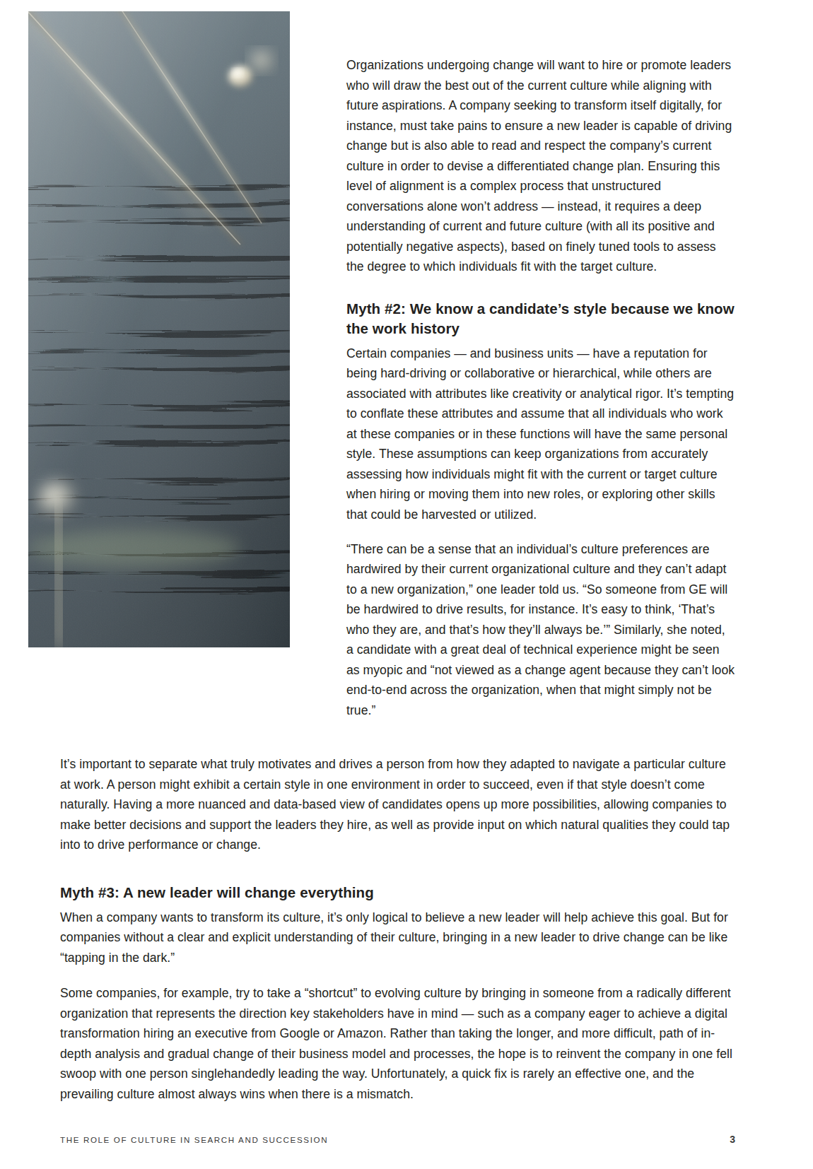Organizations undergoing change will want to hire or promote leaders who will draw the best out of the current culture while aligning with future aspirations. A company seeking to transform itself digitally, for instance, must take pains to ensure a new leader is capable of driving change but is also able to read and respect the company’s current culture in order to devise a differentiated change plan. Ensuring this level of alignment is a complex process that unstructured conversations alone won’t address — instead, it requires a deep understanding of current and future culture (with all its positive and potentially negative aspects), based on finely tuned tools to assess the degree to which individuals fit with the target culture.
Myth #2: We know a candidate’s style because we know the work history
Certain companies — and business units — have a reputation for being hard-driving or collaborative or hierarchical, while others are associated with attributes like creativity or analytical rigor. It’s tempting to conflate these attributes and assume that all individuals who work at these companies or in these functions will have the same personal style. These assumptions can keep organizations from accurately assessing how individuals might fit with the current or target culture when hiring or moving them into new roles, or exploring other skills that could be harvested or utilized.
“There can be a sense that an individual’s culture preferences are hardwired by their current organizational culture and they can’t adapt to a new organization,” one leader told us. “So someone from GE will be hardwired to drive results, for instance. It’s easy to think, ‘That’s who they are, and that’s how they’ll always be.’” Similarly, she noted, a candidate with a great deal of technical experience might be seen as myopic and “not viewed as a change agent because they can’t look end-to-end across the organization, when that might simply not be true.”
It’s important to separate what truly motivates and drives a person from how they adapted to navigate a particular culture at work. A person might exhibit a certain style in one environment in order to succeed, even if that style doesn’t come naturally. Having a more nuanced and data-based view of candidates opens up more possibilities, allowing companies to make better decisions and support the leaders they hire, as well as provide input on which natural qualities they could tap into to drive performance or change.
Myth #3: A new leader will change everything
When a company wants to transform its culture, it’s only logical to believe a new leader will help achieve this goal. But for companies without a clear and explicit understanding of their culture, bringing in a new leader to drive change can be like “tapping in the dark.”
Some companies, for example, try to take a “shortcut” to evolving culture by bringing in someone from a radically different organization that represents the direction key stakeholders have in mind — such as a company eager to achieve a digital transformation hiring an executive from Google or Amazon. Rather than taking the longer, and more difficult, path of in-depth analysis and gradual change of their business model and processes, the hope is to reinvent the company in one fell swoop with one person singlehandedly leading the way. Unfortunately, a quick fix is rarely an effective one, and the prevailing culture almost always wins when there is a mismatch.
The Role of Culture in Search and Succession 3